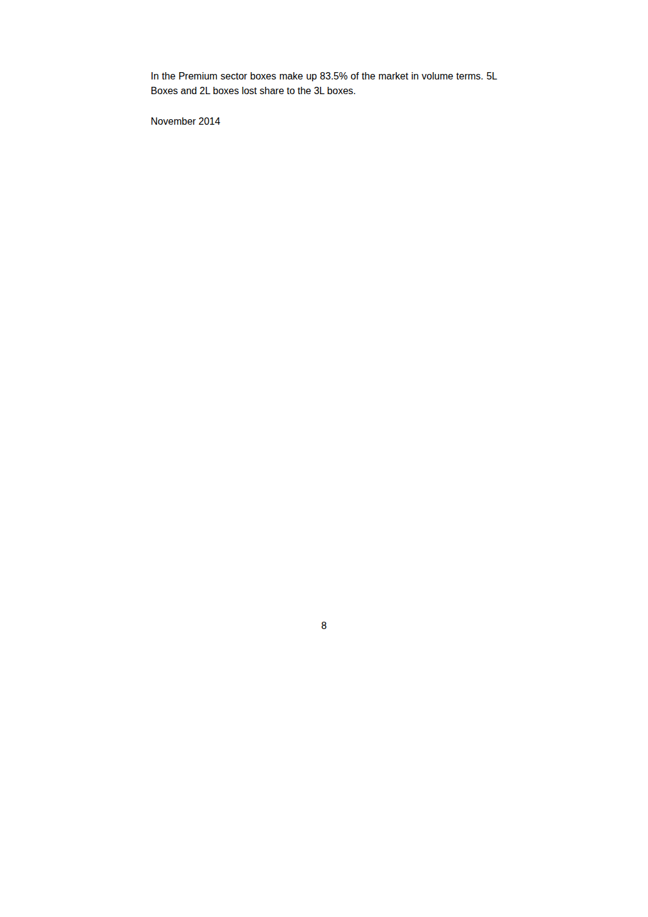In the Premium sector boxes make up 83.5% of the market in volume terms. 5L Boxes and 2L boxes lost share to the 3L boxes.
November 2014
8